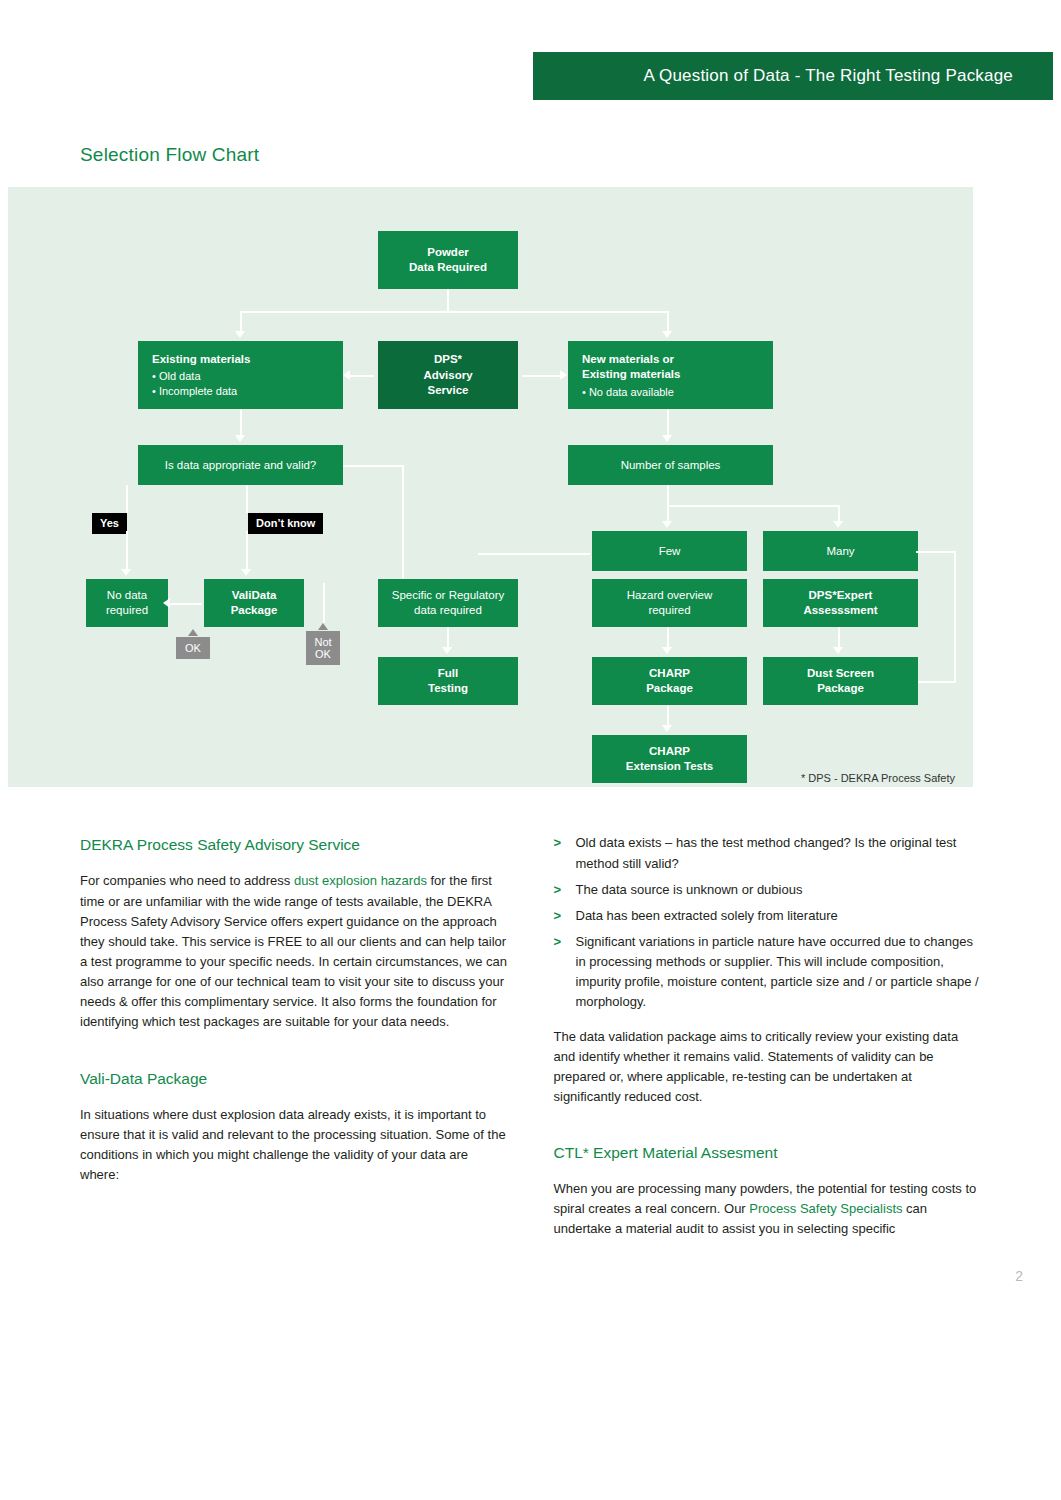A Question of Data - The Right Testing Package
Selection Flow Chart
Powder
Data Required
Existing materials
Old data
Incomplete data
DPS*
Advisory
Service
New materials or
Existing materials
No data available
Is data appropriate and valid?
Number of samples
Yes
Don’t know
Few
Many
No data
required
ValiData
Package
Specific or Regulatory
data required
Hazard overview
required
DPS*Expert
Assesssment
OK
Not
OK
Full
Testing
CHARP
Package
Dust Screen
Package
CHARP
Extension Tests
* DPS - DEKRA Process Safety
DEKRA Process Safety Advisory Service
For companies who need to address dust explosion hazards for the first time or are unfamiliar with the wide range of tests available, the DEKRA Process Safety Advisory Service offers expert guidance on the approach they should take. This service is FREE to all our clients and can help tailor a test programme to your specific needs. In certain circumstances, we can also arrange for one of our technical team to visit your site to discuss your needs & offer this complimentary service. It also forms the foundation for identifying which test packages are suitable for your data needs.
Vali-Data Package
In situations where dust explosion data already exists, it is important to ensure that it is valid and relevant to the processing situation. Some of the conditions in which you might challenge the validity of your data are where:
Old data exists – has the test method changed? Is the original test method still valid?
The data source is unknown or dubious
Data has been extracted solely from literature
Significant variations in particle nature have occurred due to changes in processing methods or supplier. This will include composition, impurity profile, moisture content, particle size and / or particle shape / morphology.
The data validation package aims to critically review your existing data and identify whether it remains valid. Statements of validity can be prepared or, where applicable, re-testing can be undertaken at significantly reduced cost.
CTL* Expert Material Assesment
When you are processing many powders, the potential for testing costs to spiral creates a real concern. Our Process Safety Specialists can undertake a material audit to assist you in selecting specific
2